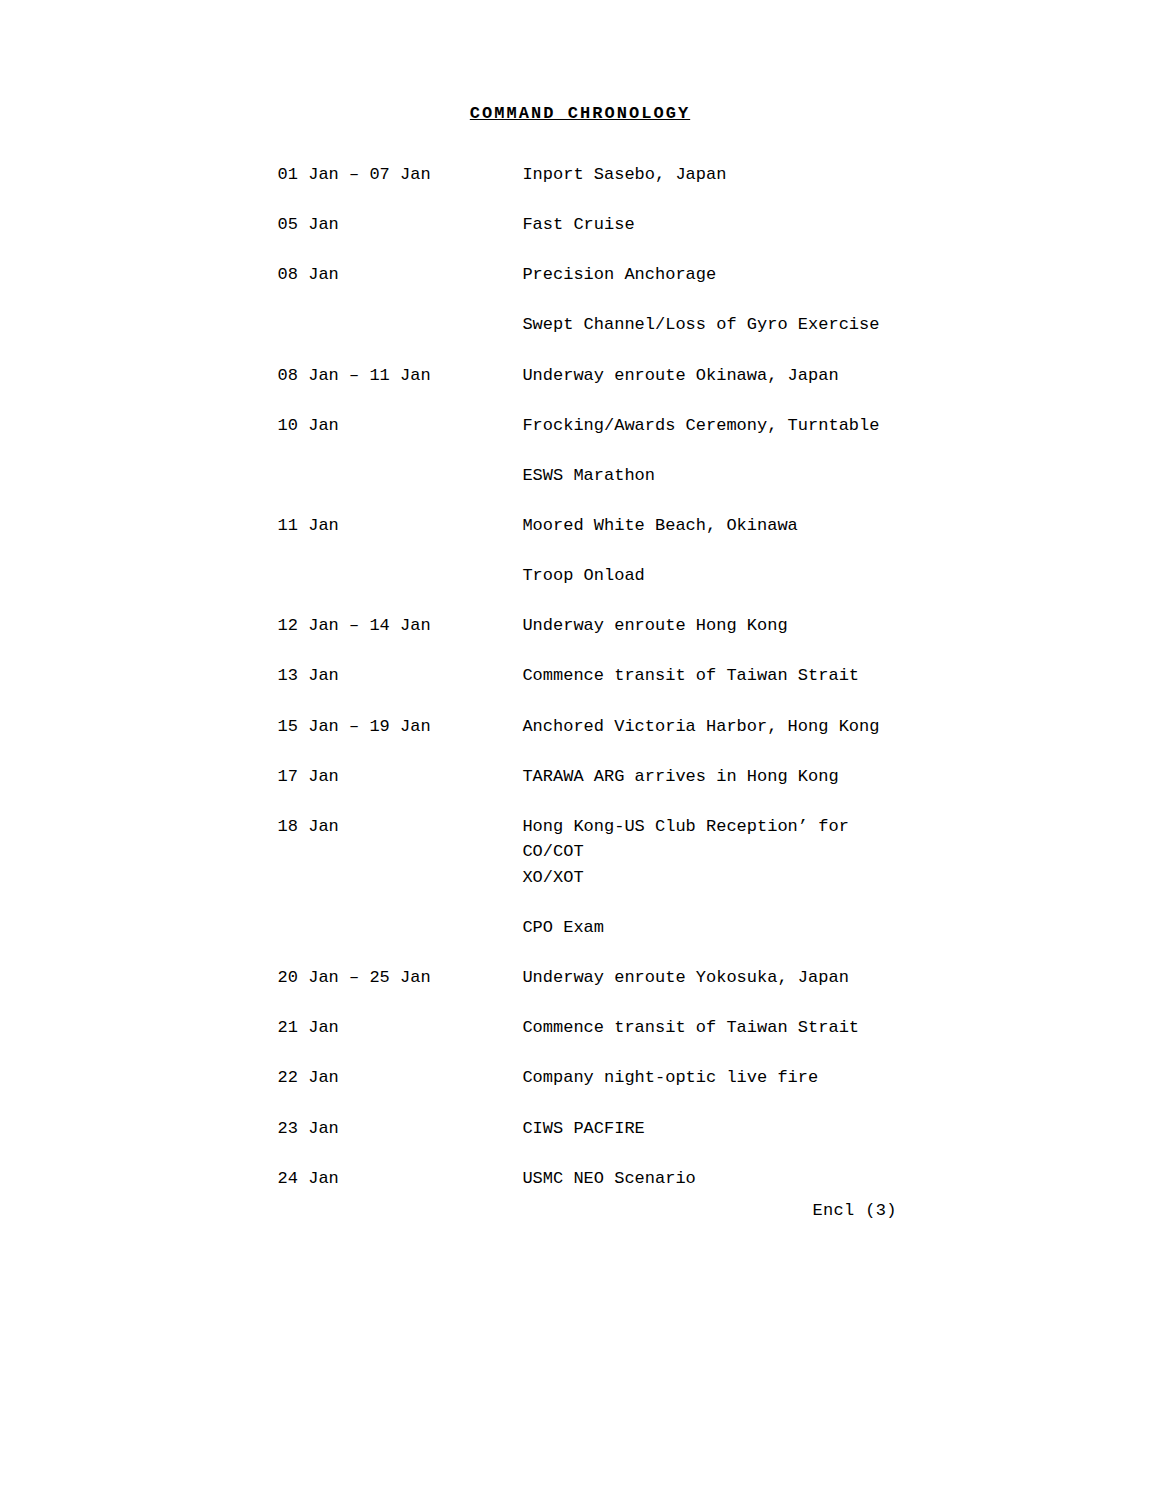COMMAND CHRONOLOGY
| 01 Jan – 07 Jan | Inport Sasebo, Japan |
| 05 Jan | Fast Cruise |
| 08 Jan | Precision Anchorage Swept Channel/Loss of Gyro Exercise |
| 08 Jan – 11 Jan | Underway enroute Okinawa, Japan |
| 10 Jan | Frocking/Awards Ceremony, Turntable ESWS Marathon |
| 11 Jan | Moored White Beach, Okinawa Troop Onload |
| 12 Jan – 14 Jan | Underway enroute Hong Kong |
| 13 Jan | Commence transit of Taiwan Strait |
| 15 Jan – 19 Jan | Anchored Victoria Harbor, Hong Kong |
| 17 Jan | TARAWA ARG arrives in Hong Kong |
| 18 Jan | Hong Kong-US Club Reception’ for CO/COT XO/XOT CPO Exam |
| 20 Jan – 25 Jan | Underway enroute Yokosuka, Japan |
| 21 Jan | Commence transit of Taiwan Strait |
| 22 Jan | Company night-optic live fire |
| 23 Jan | CIWS PACFIRE |
| 24 Jan | USMC NEO Scenario |
Encl (3)